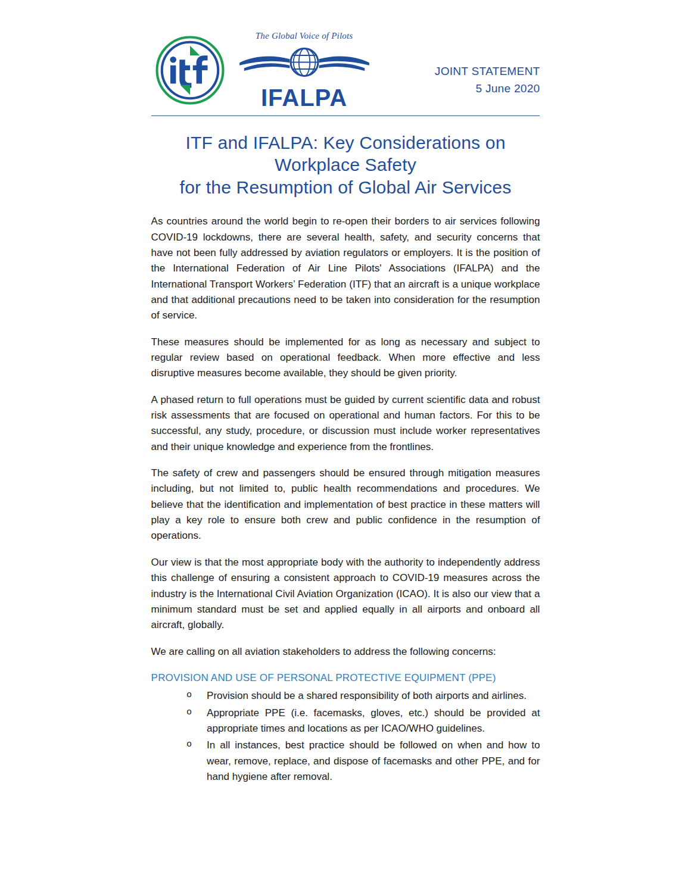The Global Voice of Pilots
IFALPA
JOINT STATEMENT 5 June 2020
ITF and IFALPA: Key Considerations on Workplace Safety
for the Resumption of Global Air Services
As countries around the world begin to re-open their borders to air services following COVID-19 lockdowns, there are several health, safety, and security concerns that have not been fully addressed by aviation regulators or employers. It is the position of the International Federation of Air Line Pilots' Associations (IFALPA) and the International Transport Workers’ Federation (ITF) that an aircraft is a unique workplace and that additional precautions need to be taken into consideration for the resumption of service.
These measures should be implemented for as long as necessary and subject to regular review based on operational feedback. When more effective and less disruptive measures become available, they should be given priority.
A phased return to full operations must be guided by current scientific data and robust risk assessments that are focused on operational and human factors. For this to be successful, any study, procedure, or discussion must include worker representatives and their unique knowledge and experience from the frontlines.
The safety of crew and passengers should be ensured through mitigation measures including, but not limited to, public health recommendations and procedures. We believe that the identification and implementation of best practice in these matters will play a key role to ensure both crew and public confidence in the resumption of operations.
Our view is that the most appropriate body with the authority to independently address this challenge of ensuring a consistent approach to COVID-19 measures across the industry is the International Civil Aviation Organization (ICAO). It is also our view that a minimum standard must be set and applied equally in all airports and onboard all aircraft, globally.
We are calling on all aviation stakeholders to address the following concerns:
Provision and use of personal protective equipment (PPE)
Provision should be a shared responsibility of both airports and airlines.
Appropriate PPE (i.e. facemasks, gloves, etc.) should be provided at appropriate times and locations as per ICAO/WHO guidelines.
In all instances, best practice should be followed on when and how to wear, remove, replace, and dispose of facemasks and other PPE, and for hand hygiene after removal.